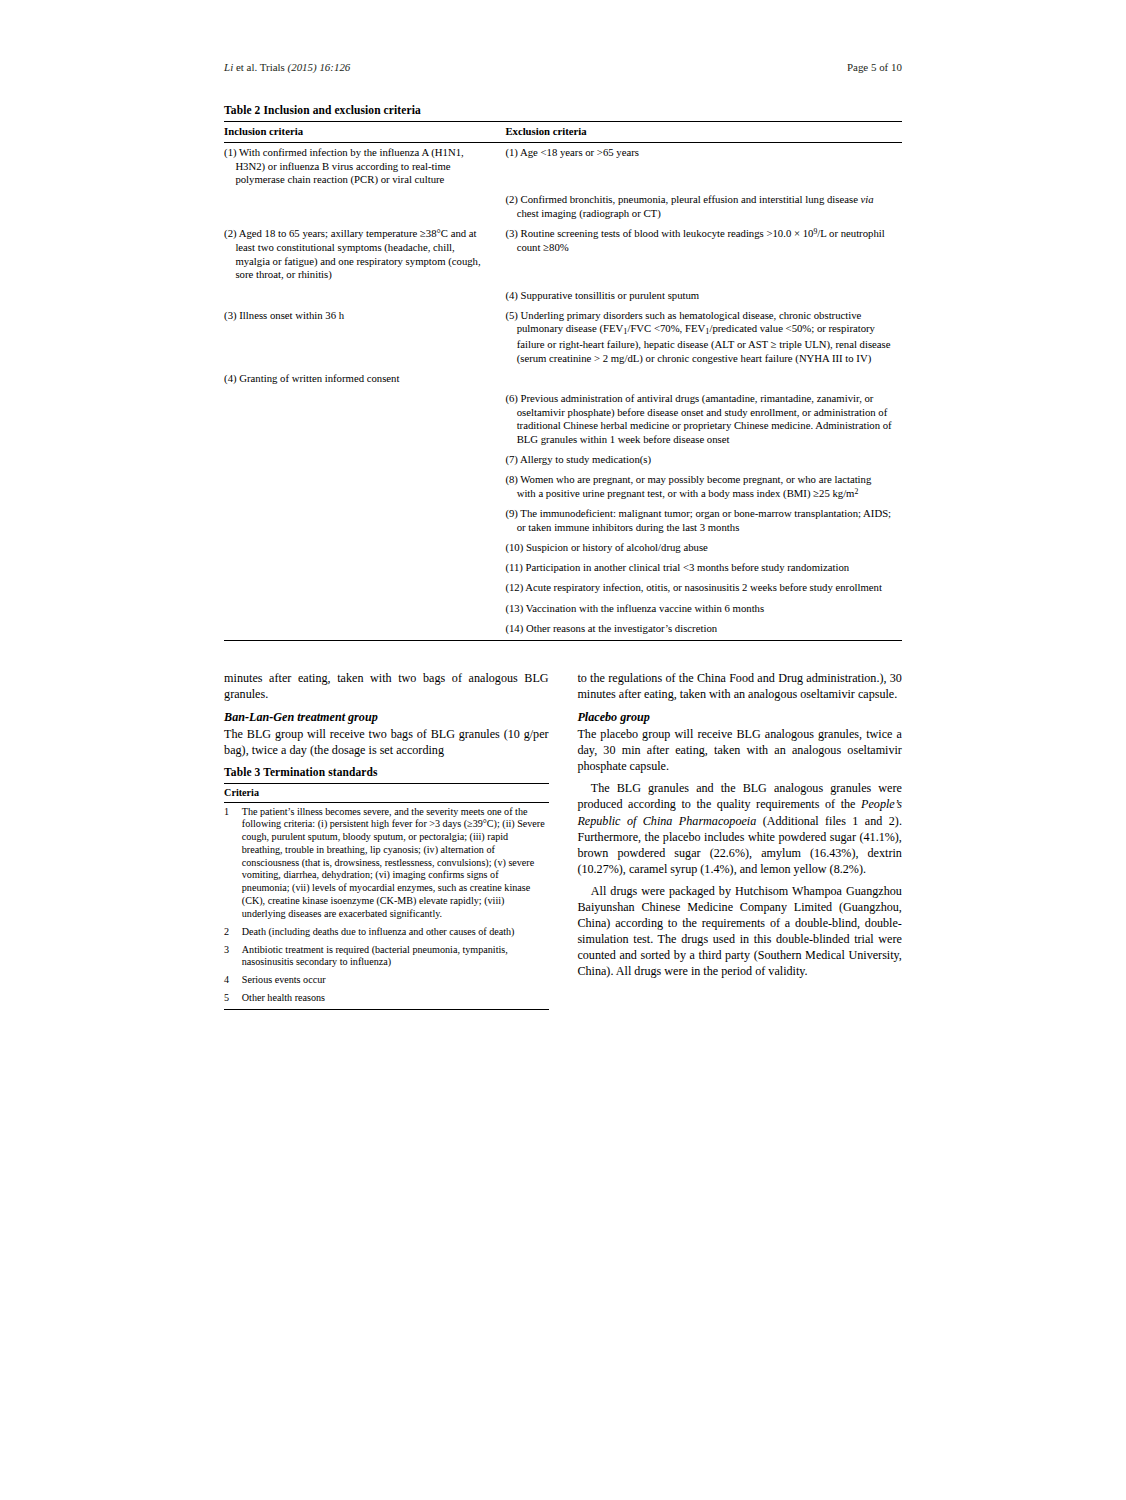Li et al. Trials (2015) 16:126
Page 5 of 10
Table 2 Inclusion and exclusion criteria
| Inclusion criteria | Exclusion criteria |
| --- | --- |
| (1) With confirmed infection by the influenza A (H1N1, H3N2) or influenza B virus according to real-time polymerase chain reaction (PCR) or viral culture | (1) Age <18 years or >65 years |
| | (2) Confirmed bronchitis, pneumonia, pleural effusion and interstitial lung disease via chest imaging (radiograph or CT) |
| (2) Aged 18 to 65 years; axillary temperature ≥38°C and at least two constitutional symptoms (headache, chill, myalgia or fatigue) and one respiratory symptom (cough, sore throat, or rhinitis) | (3) Routine screening tests of blood with leukocyte readings >10.0 × 10 9 /L or neutrophil count ≥80% |
| | (4) Suppurative tonsillitis or purulent sputum |
| (3) Illness onset within 36 h | (5) Underling primary disorders such as hematological disease, chronic obstructive pulmonary disease (FEV 1 /FVC <70%, FEV 1 /predicated value <50%; or respiratory failure or right-heart failure), hepatic disease (ALT or AST ≥ triple ULN), renal disease (serum creatinine > 2 mg/dL) or chronic congestive heart failure (NYHA III to IV) |
| (4) Granting of written informed consent | |
| | (6) Previous administration of antiviral drugs (amantadine, rimantadine, zanamivir, or oseltamivir phosphate) before disease onset and study enrollment, or administration of traditional Chinese herbal medicine or proprietary Chinese medicine. Administration of BLG granules within 1 week before disease onset |
| | (7) Allergy to study medication(s) |
| | (8) Women who are pregnant, or may possibly become pregnant, or who are lactating with a positive urine pregnant test, or with a body mass index (BMI) ≥25 kg/m 2 |
| | (9) The immunodeficient: malignant tumor; organ or bone-marrow transplantation; AIDS; or taken immune inhibitors during the last 3 months |
| | (10) Suspicion or history of alcohol/drug abuse |
| | (11) Participation in another clinical trial <3 months before study randomization |
| | (12) Acute respiratory infection, otitis, or nasosinusitis 2 weeks before study enrollment |
| | (13) Vaccination with the influenza vaccine within 6 months |
| | (14) Other reasons at the investigator’s discretion |
minutes after eating, taken with two bags of analogous BLG granules.
Ban-Lan-Gen treatment group
The BLG group will receive two bags of BLG granules (10 g/per bag), twice a day (the dosage is set according
Table 3 Termination standards
| Criteria |
| --- |
| 1 | The patient’s illness becomes severe, and the severity meets one of the following criteria: (i) persistent high fever for >3 days (≥39°C); (ii) Severe cough, purulent sputum, bloody sputum, or pectoralgia; (iii) rapid breathing, trouble in breathing, lip cyanosis; (iv) alternation of consciousness (that is, drowsiness, restlessness, convulsions); (v) severe vomiting, diarrhea, dehydration; (vi) imaging confirms signs of pneumonia; (vii) levels of myocardial enzymes, such as creatine kinase (CK), creatine kinase isoenzyme (CK-MB) elevate rapidly; (viii) underlying diseases are exacerbated significantly. |
| 2 | Death (including deaths due to influenza and other causes of death) |
| 3 | Antibiotic treatment is required (bacterial pneumonia, tympanitis, nasosinusitis secondary to influenza) |
| 4 | Serious events occur |
| 5 | Other health reasons |
to the regulations of the China Food and Drug administration.), 30 minutes after eating, taken with an analogous oseltamivir capsule.
Placebo group
The placebo group will receive BLG analogous granules, twice a day, 30 min after eating, taken with an analogous oseltamivir phosphate capsule.
The BLG granules and the BLG analogous granules were produced according to the quality requirements of the People’s Republic of China Pharmacopoeia (Additional files 1 and 2). Furthermore, the placebo includes white powdered sugar (41.1%), brown powdered sugar (22.6%), amylum (16.43%), dextrin (10.27%), caramel syrup (1.4%), and lemon yellow (8.2%).
All drugs were packaged by Hutchisom Whampoa Guangzhou Baiyunshan Chinese Medicine Company Limited (Guangzhou, China) according to the requirements of a double-blind, double-simulation test. The drugs used in this double-blinded trial were counted and sorted by a third party (Southern Medical University, China). All drugs were in the period of validity.